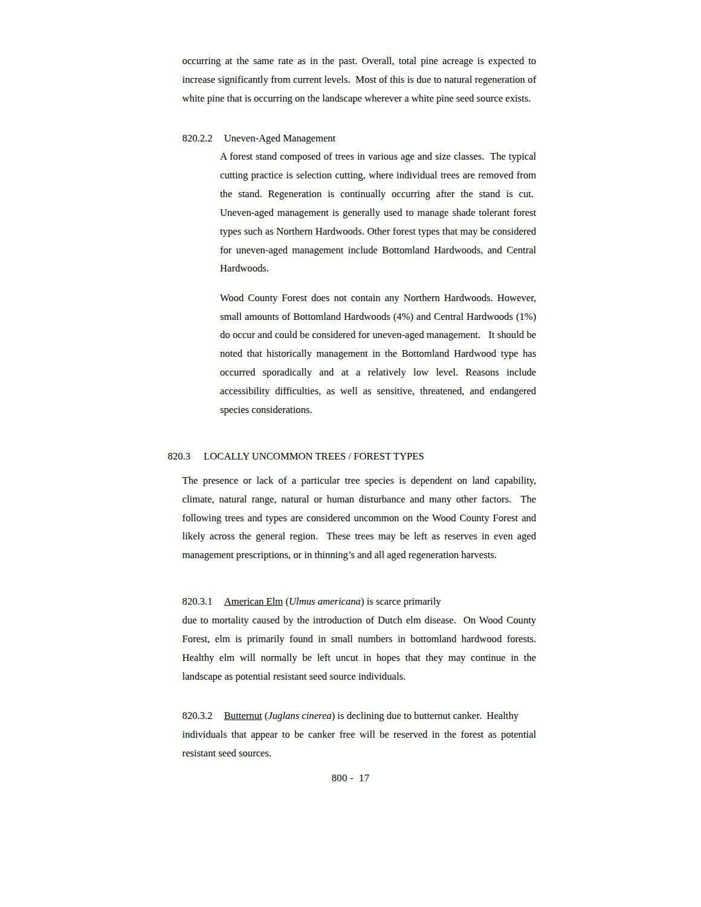occurring at the same rate as in the past. Overall, total pine acreage is expected to increase significantly from current levels. Most of this is due to natural regeneration of white pine that is occurring on the landscape wherever a white pine seed source exists.
820.2.2 Uneven-Aged Management
A forest stand composed of trees in various age and size classes. The typical cutting practice is selection cutting, where individual trees are removed from the stand. Regeneration is continually occurring after the stand is cut. Uneven-aged management is generally used to manage shade tolerant forest types such as Northern Hardwoods. Other forest types that may be considered for uneven-aged management include Bottomland Hardwoods, and Central Hardwoods.
Wood County Forest does not contain any Northern Hardwoods. However, small amounts of Bottomland Hardwoods (4%) and Central Hardwoods (1%) do occur and could be considered for uneven-aged management. It should be noted that historically management in the Bottomland Hardwood type has occurred sporadically and at a relatively low level. Reasons include accessibility difficulties, as well as sensitive, threatened, and endangered species considerations.
820.3 LOCALLY UNCOMMON TREES / FOREST TYPES
The presence or lack of a particular tree species is dependent on land capability, climate, natural range, natural or human disturbance and many other factors. The following trees and types are considered uncommon on the Wood County Forest and likely across the general region. These trees may be left as reserves in even aged management prescriptions, or in thinning’s and all aged regeneration harvests.
820.3.1 American Elm (Ulmus americana) is scarce primarily
due to mortality caused by the introduction of Dutch elm disease. On Wood County Forest, elm is primarily found in small numbers in bottomland hardwood forests. Healthy elm will normally be left uncut in hopes that they may continue in the landscape as potential resistant seed source individuals.
820.3.2 Butternut (Juglans cinerea) is declining due to butternut canker. Healthy
individuals that appear to be canker free will be reserved in the forest as potential resistant seed sources.
800 - 17